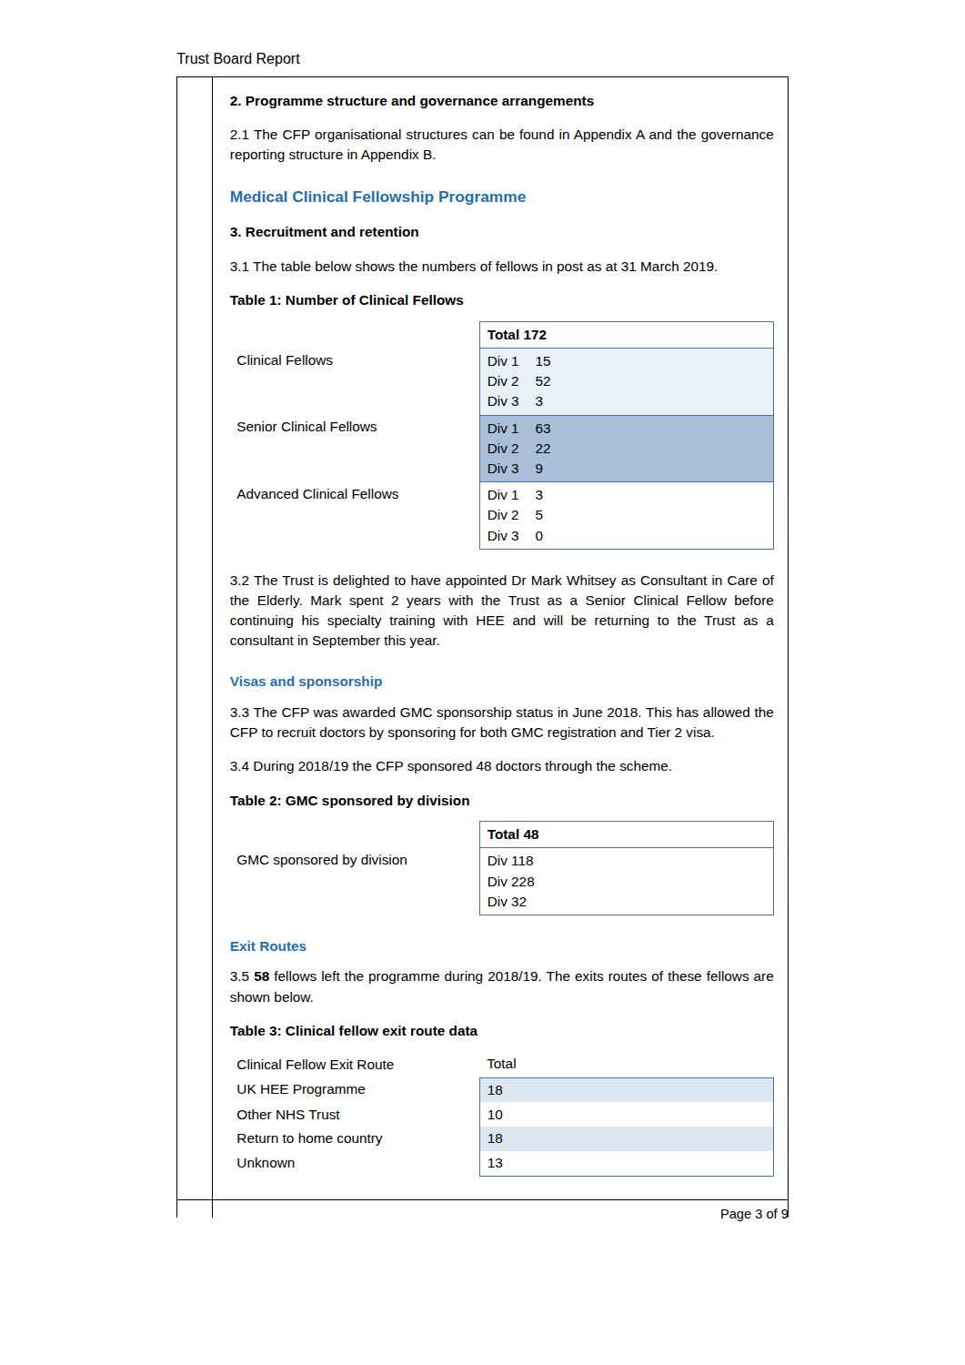Trust Board Report
2. Programme structure and governance arrangements
2.1 The CFP organisational structures can be found in Appendix A and the governance reporting structure in Appendix B.
Medical Clinical Fellowship Programme
3. Recruitment and retention
3.1 The table below shows the numbers of fellows in post as at 31 March 2019.
Table 1: Number of Clinical Fellows
| | Total 172 |
| Clinical Fellows | Div 1 15 Div 2 52 Div 3 3 |
| Senior Clinical Fellows | Div 1 63 Div 2 22 Div 3 9 |
| Advanced Clinical Fellows | Div 1 3 Div 2 5 Div 3 0 |
3.2 The Trust is delighted to have appointed Dr Mark Whitsey as Consultant in Care of the Elderly. Mark spent 2 years with the Trust as a Senior Clinical Fellow before continuing his specialty training with HEE and will be returning to the Trust as a consultant in September this year.
Visas and sponsorship
3.3 The CFP was awarded GMC sponsorship status in June 2018. This has allowed the CFP to recruit doctors by sponsoring for both GMC registration and Tier 2 visa.
3.4 During 2018/19 the CFP sponsored 48 doctors through the scheme.
Table 2: GMC sponsored by division
| | Total 48 |
| GMC sponsored by division | Div 1 18 Div 2 28 Div 3 2 |
Exit Routes
3.5 58 fellows left the programme during 2018/19. The exits routes of these fellows are shown below.
Table 3: Clinical fellow exit route data
| Clinical Fellow Exit Route | Total |
| --- | --- |
| UK HEE Programme | 18 |
| Other NHS Trust | 10 |
| Return to home country | 18 |
| Unknown | 13 |
Page 3 of 9